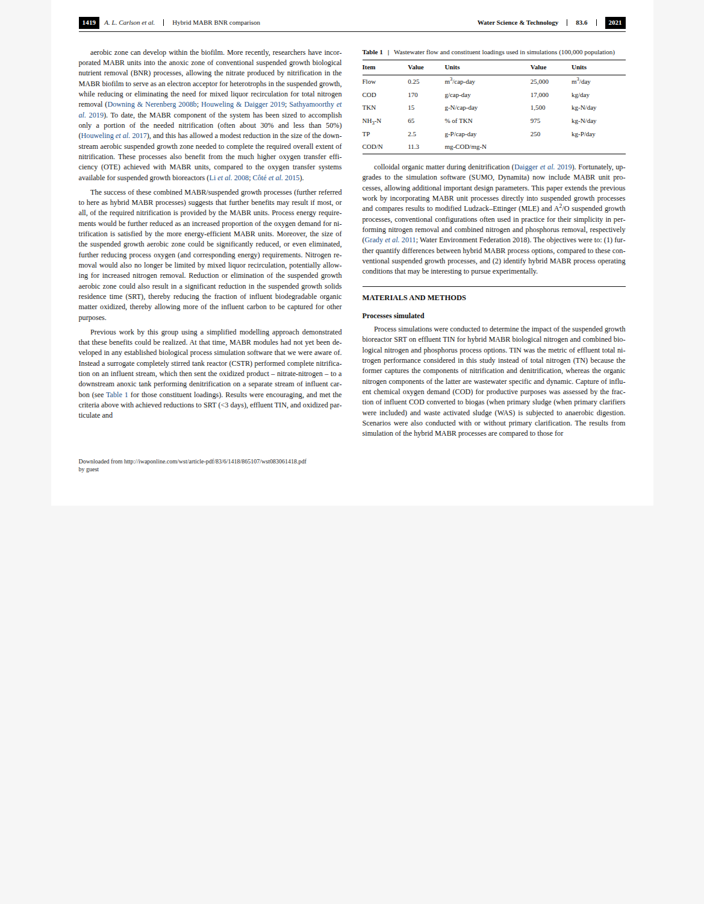1419 A. L. Carlson et al. Hybrid MABR BNR comparison
Water Science & Technology 83.6 2021
aerobic zone can develop within the biofilm. More recently, researchers have incorporated MABR units into the anoxic zone of conventional suspended growth biological nutrient removal (BNR) processes, allowing the nitrate produced by nitrification in the MABR biofilm to serve as an electron acceptor for heterotrophs in the suspended growth, while reducing or eliminating the need for mixed liquor recirculation for total nitrogen removal (Downing & Nerenberg 2008b; Houweling & Daigger 2019; Sathyamoorthy et al. 2019). To date, the MABR component of the system has been sized to accomplish only a portion of the needed nitrification (often about 30% and less than 50%) (Houweling et al. 2017), and this has allowed a modest reduction in the size of the downstream aerobic suspended growth zone needed to complete the required overall extent of nitrification. These processes also benefit from the much higher oxygen transfer efficiency (OTE) achieved with MABR units, compared to the oxygen transfer systems available for suspended growth bioreactors (Li et al. 2008; Côté et al. 2015).
The success of these combined MABR/suspended growth processes (further referred to here as hybrid MABR processes) suggests that further benefits may result if most, or all, of the required nitrification is provided by the MABR units. Process energy requirements would be further reduced as an increased proportion of the oxygen demand for nitrification is satisfied by the more energy-efficient MABR units. Moreover, the size of the suspended growth aerobic zone could be significantly reduced, or even eliminated, further reducing process oxygen (and corresponding energy) requirements. Nitrogen removal would also no longer be limited by mixed liquor recirculation, potentially allowing for increased nitrogen removal. Reduction or elimination of the suspended growth aerobic zone could also result in a significant reduction in the suspended growth solids residence time (SRT), thereby reducing the fraction of influent biodegradable organic matter oxidized, thereby allowing more of the influent carbon to be captured for other purposes.
Previous work by this group using a simplified modelling approach demonstrated that these benefits could be realized. At that time, MABR modules had not yet been developed in any established biological process simulation software that we were aware of. Instead a surrogate completely stirred tank reactor (CSTR) performed complete nitrification on an influent stream, which then sent the oxidized product – nitrate-nitrogen – to a downstream anoxic tank performing denitrification on a separate stream of influent carbon (see Table 1 for those constituent loadings). Results were encouraging, and met the criteria above with achieved reductions to SRT (<3 days), effluent TIN, and oxidized particulate and
Table 1 | Wastewater flow and constituent loadings used in simulations (100,000 population)
| Item | Value | Units | Value | Units |
| --- | --- | --- | --- | --- |
| Flow | 0.25 | m 3 /cap-day | 25,000 | m 3 /day |
| COD | 170 | g/cap-day | 17,000 | kg/day |
| TKN | 15 | g-N/cap-day | 1,500 | kg-N/day |
| NH 3 -N | 65 | % of TKN | 975 | kg-N/day |
| TP | 2.5 | g-P/cap-day | 250 | kg-P/day |
| COD/N | 11.3 | mg-COD/mg-N | | |
colloidal organic matter during denitrification (Daigger et al. 2019). Fortunately, upgrades to the simulation software (SUMO, Dynamita) now include MABR unit processes, allowing additional important design parameters. This paper extends the previous work by incorporating MABR unit processes directly into suspended growth processes and compares results to modified Ludzack–Ettinger (MLE) and A2/O suspended growth processes, conventional configurations often used in practice for their simplicity in performing nitrogen removal and combined nitrogen and phosphorus removal, respectively (Grady et al. 2011; Water Environment Federation 2018). The objectives were to: (1) further quantify differences between hybrid MABR process options, compared to these conventional suspended growth processes, and (2) identify hybrid MABR process operating conditions that may be interesting to pursue experimentally.
MATERIALS AND METHODS
Processes simulated
Process simulations were conducted to determine the impact of the suspended growth bioreactor SRT on effluent TIN for hybrid MABR biological nitrogen and combined biological nitrogen and phosphorus process options. TIN was the metric of effluent total nitrogen performance considered in this study instead of total nitrogen (TN) because the former captures the components of nitrification and denitrification, whereas the organic nitrogen components of the latter are wastewater specific and dynamic. Capture of influent chemical oxygen demand (COD) for productive purposes was assessed by the fraction of influent COD converted to biogas (when primary sludge (when primary clarifiers were included) and waste activated sludge (WAS) is subjected to anaerobic digestion. Scenarios were also conducted with or without primary clarification. The results from simulation of the hybrid MABR processes are compared to those for
Downloaded from http://iwaponline.com/wst/article-pdf/83/6/1418/865107/wst083061418.pdf by guest